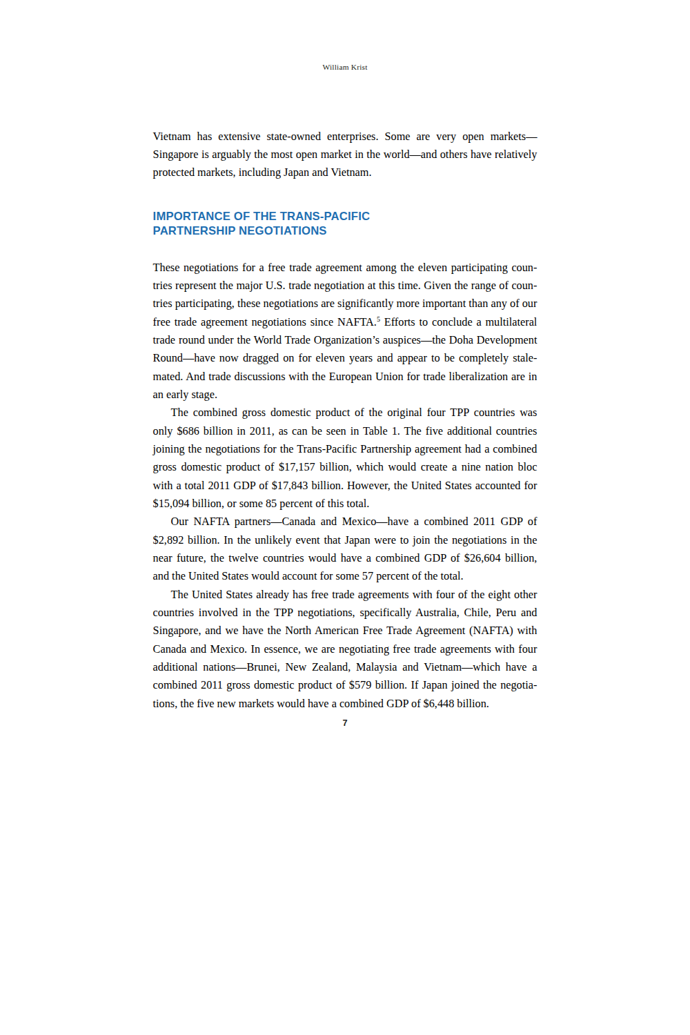William Krist
Vietnam has extensive state-owned enterprises. Some are very open markets—Singapore is arguably the most open market in the world—and others have relatively protected markets, including Japan and Vietnam.
Importance of the Trans-Pacific
Partnership Negotiations
These negotiations for a free trade agreement among the eleven participating countries represent the major U.S. trade negotiation at this time. Given the range of countries participating, these negotiations are significantly more important than any of our free trade agreement negotiations since NAFTA.5 Efforts to conclude a multilateral trade round under the World Trade Organization’s auspices—the Doha Development Round—have now dragged on for eleven years and appear to be completely stalemated. And trade discussions with the European Union for trade liberalization are in an early stage.
The combined gross domestic product of the original four TPP countries was only $686 billion in 2011, as can be seen in Table 1. The five additional countries joining the negotiations for the Trans-Pacific Partnership agreement had a combined gross domestic product of $17,157 billion, which would create a nine nation bloc with a total 2011 GDP of $17,843 billion. However, the United States accounted for $15,094 billion, or some 85 percent of this total.
Our NAFTA partners—Canada and Mexico—have a combined 2011 GDP of $2,892 billion. In the unlikely event that Japan were to join the negotiations in the near future, the twelve countries would have a combined GDP of $26,604 billion, and the United States would account for some 57 percent of the total.
The United States already has free trade agreements with four of the eight other countries involved in the TPP negotiations, specifically Australia, Chile, Peru and Singapore, and we have the North American Free Trade Agreement (NAFTA) with Canada and Mexico. In essence, we are negotiating free trade agreements with four additional nations—Brunei, New Zealand, Malaysia and Vietnam—which have a combined 2011 gross domestic product of $579 billion. If Japan joined the negotiations, the five new markets would have a combined GDP of $6,448 billion.
7